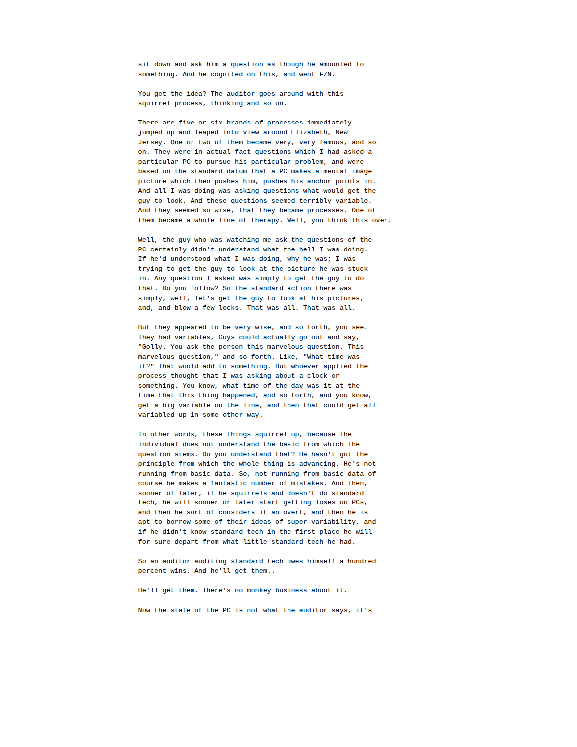sit down and ask him a question as though he amounted to something. And he cognited on this, and went F/N.
You get the idea? The auditor goes around with this squirrel process, thinking and so on.
There are five or six brands of processes immediately jumped up and leaped into view around Elizabeth, New Jersey. One or two of them became very, very famous, and so on. They were in actual fact questions which I had asked a particular PC to pursue his particular problem, and were based on the standard datum that a PC makes a mental image picture which then pushes him, pushes his anchor points in. And all I was doing was asking questions what would get the guy to look. And these questions seemed terribly variable. And they seemed so wise, that they became processes. One of them became a whole line of therapy. Well, you think this over.
Well, the guy who was watching me ask the questions of the PC certainly didn't understand what the hell I was doing. If he'd understood what I was doing, why he was; I was trying to get the guy to look at the picture he was stuck in. Any question I asked was simply to get the guy to do that. Do you follow? So the standard action there was simply, well, let's get the guy to look at his pictures, and, and blow a few locks. That was all. That was all.
But they appeared to be very wise, and so forth, you see. They had variables, Guys could actually go out and say, "Golly. You ask the person this marvelous question. This marvelous question," and so forth. Like, "What time was it?" That would add to something. But whoever applied the process thought that I was asking about a clock or something. You know, what time of the day was it at the time that this thing happened, and so forth, and you know, get a big variable on the line, and then that could get all variabled up in some other way.
In other words, these things squirrel up, because the individual does not understand the basic from which the question stems. Do you understand that? He hasn't got the principle from which the whole thing is advancing. He's not running from basic data. So, not running from basic data of course he makes a fantastic number of mistakes. And then, sooner of later, if he squirrels and doesn't do standard tech, he will sooner or later start getting loses on PCs, and then he sort of considers it an overt, and then he is apt to borrow some of their ideas of super-variability, and if he didn't know standard tech in the first place he will for sure depart from what little standard tech he had.
So an auditor auditing standard tech owes himself a hundred percent wins. And he'll get them..
He'll get them. There's no monkey business about it.
Now the state of the PC is not what the auditor says, it's